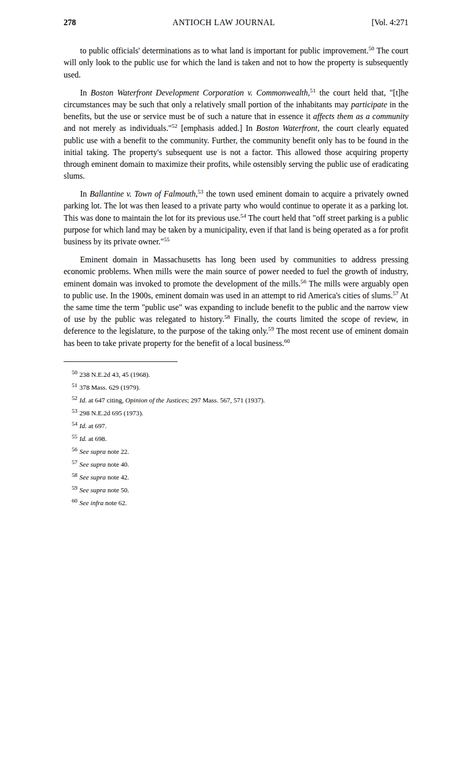278 ANTIOCH LAW JOURNAL [Vol. 4:271
to public officials' determinations as to what land is important for public improvement.50 The court will only look to the public use for which the land is taken and not to how the property is subsequently used.
In Boston Waterfront Development Corporation v. Commonwealth,51 the court held that, "[t]he circumstances may be such that only a relatively small portion of the inhabitants may participate in the benefits, but the use or service must be of such a nature that in essence it affects them as a community and not merely as individuals."52 [emphasis added.] In Boston Waterfront, the court clearly equated public use with a benefit to the community. Further, the community benefit only has to be found in the initial taking. The property's subsequent use is not a factor. This allowed those acquiring property through eminent domain to maximize their profits, while ostensibly serving the public use of eradicating slums.
In Ballantine v. Town of Falmouth,53 the town used eminent domain to acquire a privately owned parking lot. The lot was then leased to a private party who would continue to operate it as a parking lot. This was done to maintain the lot for its previous use.54 The court held that "off street parking is a public purpose for which land may be taken by a municipality, even if that land is being operated as a for profit business by its private owner."55
Eminent domain in Massachusetts has long been used by communities to address pressing economic problems. When mills were the main source of power needed to fuel the growth of industry, eminent domain was invoked to promote the development of the mills.56 The mills were arguably open to public use. In the 1900s, eminent domain was used in an attempt to rid America's cities of slums.57 At the same time the term "public use" was expanding to include benefit to the public and the narrow view of use by the public was relegated to history.58 Finally, the courts limited the scope of review, in deference to the legislature, to the purpose of the taking only.59 The most recent use of eminent domain has been to take private property for the benefit of a local business.60
50238 N.E.2d 43, 45 (1968).
51378 Mass. 629 (1979).
52 Id. at 647 citing, Opinion of the Justices; 297 Mass. 567, 571 (1937).
53298 N.E.2d 695 (1973).
54 Id. at 697.
55 Id. at 698.
56 See supra note 22.
57 See supra note 40.
58 See supra note 42.
59 See supra note 50.
60 See infra note 62.